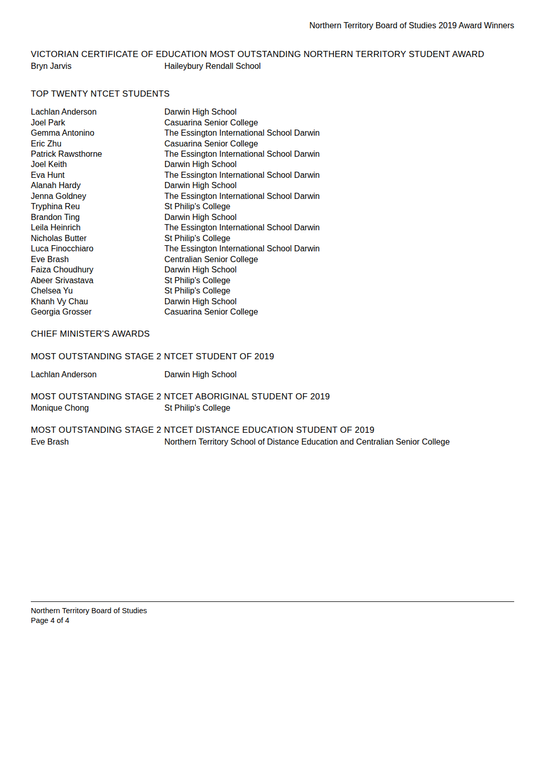Northern Territory Board of Studies 2019 Award Winners
VICTORIAN CERTIFICATE OF EDUCATION MOST OUTSTANDING NORTHERN TERRITORY STUDENT AWARD
| Bryn Jarvis | Haileybury Rendall School |
TOP TWENTY NTCET STUDENTS
| Lachlan Anderson | Darwin High School |
| Joel Park | Casuarina Senior College |
| Gemma Antonino | The Essington International School Darwin |
| Eric Zhu | Casuarina Senior College |
| Patrick Rawsthorne | The Essington International School Darwin |
| Joel Keith | Darwin High School |
| Eva Hunt | The Essington International School Darwin |
| Alanah Hardy | Darwin High School |
| Jenna Goldney | The Essington International School Darwin |
| Tryphina Reu | St Philip's College |
| Brandon Ting | Darwin High School |
| Leila Heinrich | The Essington International School Darwin |
| Nicholas Butter | St Philip's College |
| Luca Finocchiaro | The Essington International School Darwin |
| Eve Brash | Centralian Senior College |
| Faiza Choudhury | Darwin High School |
| Abeer Srivastava | St Philip's College |
| Chelsea Yu | St Philip's College |
| Khanh Vy Chau | Darwin High School |
| Georgia Grosser | Casuarina Senior College |
CHIEF MINISTER'S AWARDS
MOST OUTSTANDING STAGE 2 NTCET STUDENT OF 2019
| Lachlan Anderson | Darwin High School |
MOST OUTSTANDING STAGE 2 NTCET ABORIGINAL STUDENT OF 2019
| Monique Chong | St Philip's College |
MOST OUTSTANDING STAGE 2 NTCET DISTANCE EDUCATION STUDENT OF 2019
| Eve Brash | Northern Territory School of Distance Education and Centralian Senior College |
Northern Territory Board of Studies
Page 4 of 4